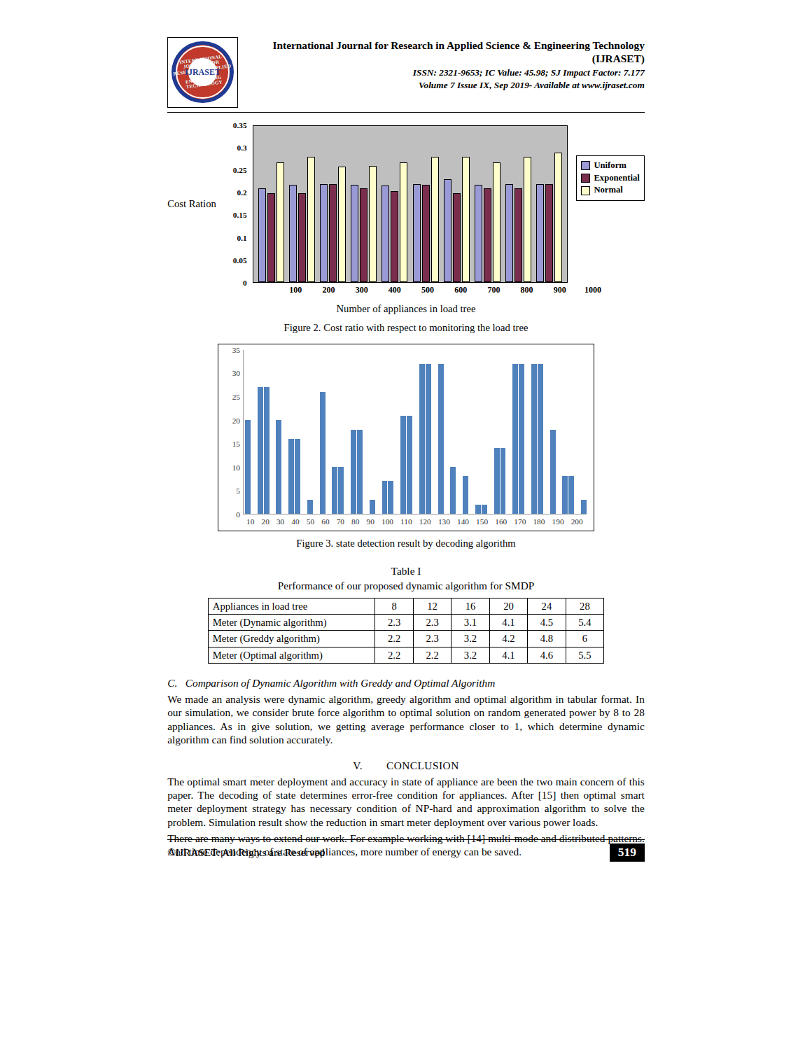INTERNATIONAL JOURNAL FOR RESEARCH IN APPLIED SCIENCE & ENGINEERING TECHNOLOGY
IJRASET
International Journal for Research in Applied Science & Engineering Technology (IJRASET)
ISSN: 2321-9653; IC Value: 45.98; SJ Impact Factor: 7.177
Volume 7 Issue IX, Sep 2019- Available at www.ijraset.com
Cost Ration
0.35
0.3
0.25
0.2
0.15
0.1
0.05
0
Uniform
Exponential
Normal
100200300400500 6007008009001000
Number of appliances in load tree
Figure 2. Cost ratio with respect to monitoring the load tree
35
30
25
20
15
10
5
0
1020304050 60708090100 110120130140150 160170180190200
Figure 3. state detection result by decoding algorithm
Table I
Performance of our proposed dynamic algorithm for SMDP
| Appliances in load tree | 8 | 12 | 16 | 20 | 24 | 28 |
| Meter (Dynamic algorithm) | 2.3 | 2.3 | 3.1 | 4.1 | 4.5 | 5.4 |
| Meter (Greddy algorithm) | 2.2 | 2.3 | 3.2 | 4.2 | 4.8 | 6 |
| Meter (Optimal algorithm) | 2.2 | 2.2 | 3.2 | 4.1 | 4.6 | 5.5 |
C. Comparison of Dynamic Algorithm with Greddy and Optimal Algorithm
We made an analysis were dynamic algorithm, greedy algorithm and optimal algorithm in tabular format. In our simulation, we consider brute force algorithm to optimal solution on random generated power by 8 to 28 appliances. As in give solution, we getting average performance closer to 1, which determine dynamic algorithm can find solution accurately.
V. CONCLUSION
The optimal smart meter deployment and accuracy in state of appliance are been the two main concern of this paper. The decoding of state determines error-free condition for appliances. After [15] then optimal smart meter deployment strategy has necessary condition of NP-hard and approximation algorithm to solve the problem. Simulation result show the reduction in smart meter deployment over various power loads.
There are many ways to extend our work. For example working with [14] multi-mode and distributed patterns. And time dependency of state of appliances, more number of energy can be saved.
©IJRASET: All Rights are Reserved
519